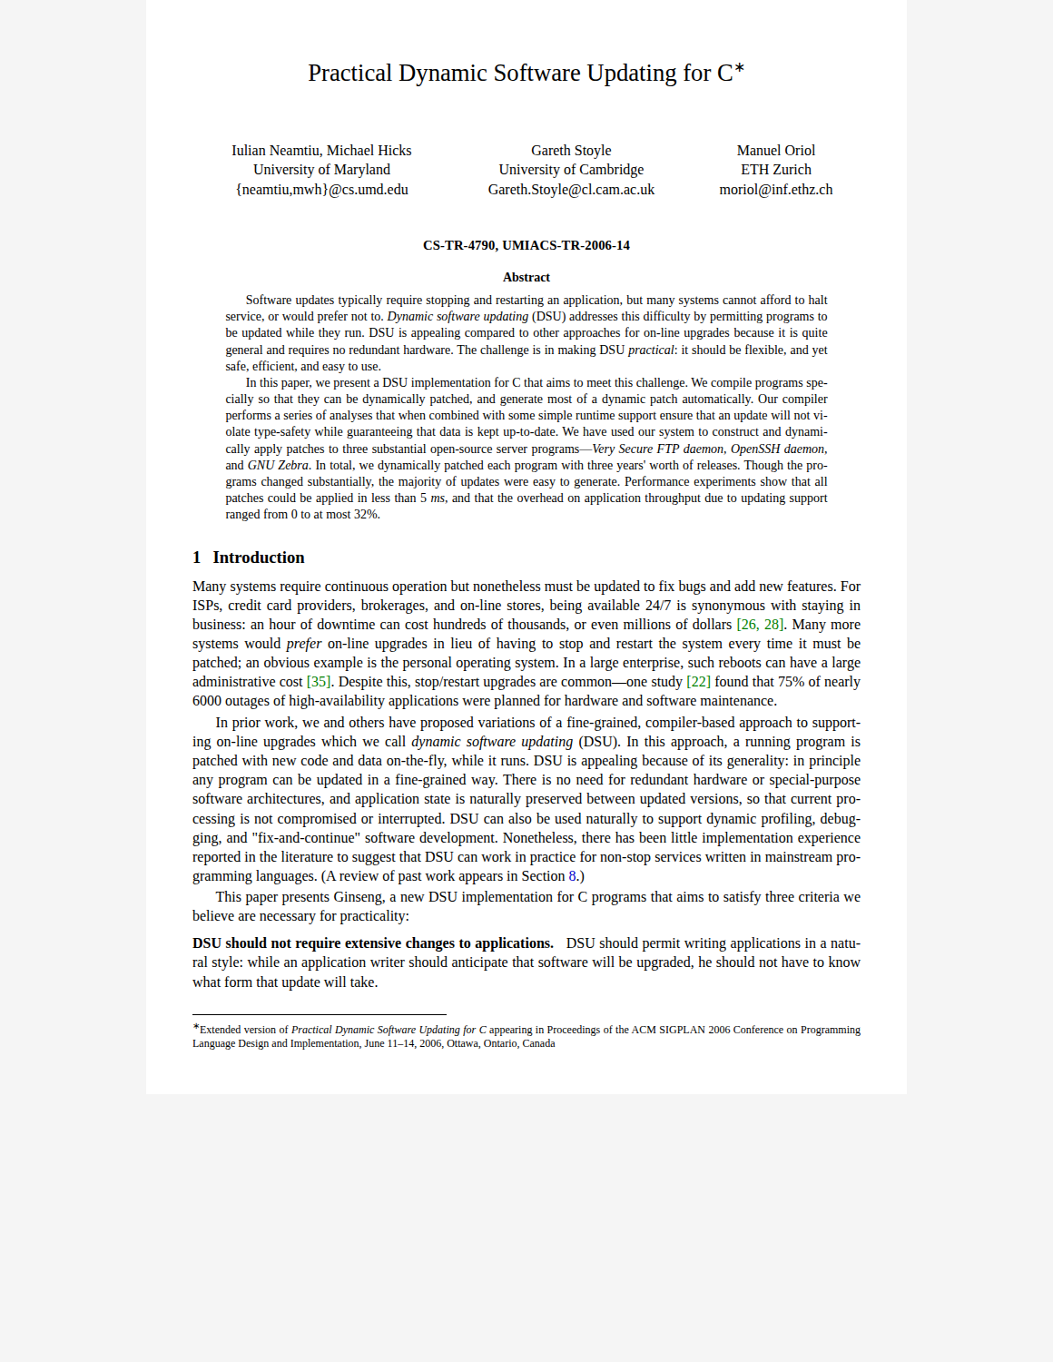Practical Dynamic Software Updating for C∗
| Iulian Neamtiu, Michael Hicks | Gareth Stoyle | Manuel Oriol |
| University of Maryland | University of Cambridge | ETH Zurich |
| {neamtiu,mwh}@cs.umd.edu | Gareth.Stoyle@cl.cam.ac.uk | moriol@inf.ethz.ch |
CS-TR-4790, UMIACS-TR-2006-14
Abstract
Software updates typically require stopping and restarting an application, but many systems cannot afford to halt service, or would prefer not to. Dynamic software updating (DSU) addresses this difficulty by permitting programs to be updated while they run. DSU is appealing compared to other approaches for on-line upgrades because it is quite general and requires no redundant hardware. The challenge is in making DSU practical: it should be flexible, and yet safe, efficient, and easy to use.
In this paper, we present a DSU implementation for C that aims to meet this challenge. We compile programs specially so that they can be dynamically patched, and generate most of a dynamic patch automatically. Our compiler performs a series of analyses that when combined with some simple runtime support ensure that an update will not violate type-safety while guaranteeing that data is kept up-to-date. We have used our system to construct and dynamically apply patches to three substantial open-source server programs—Very Secure FTP daemon, OpenSSH daemon, and GNU Zebra. In total, we dynamically patched each program with three years' worth of releases. Though the programs changed substantially, the majority of updates were easy to generate. Performance experiments show that all patches could be applied in less than 5 ms, and that the overhead on application throughput due to updating support ranged from 0 to at most 32%.
1 Introduction
Many systems require continuous operation but nonetheless must be updated to fix bugs and add new features. For ISPs, credit card providers, brokerages, and on-line stores, being available 24/7 is synonymous with staying in business: an hour of downtime can cost hundreds of thousands, or even millions of dollars [26, 28]. Many more systems would prefer on-line upgrades in lieu of having to stop and restart the system every time it must be patched; an obvious example is the personal operating system. In a large enterprise, such reboots can have a large administrative cost [35]. Despite this, stop/restart upgrades are common—one study [22] found that 75% of nearly 6000 outages of high-availability applications were planned for hardware and software maintenance.
In prior work, we and others have proposed variations of a fine-grained, compiler-based approach to supporting on-line upgrades which we call dynamic software updating (DSU). In this approach, a running program is patched with new code and data on-the-fly, while it runs. DSU is appealing because of its generality: in principle any program can be updated in a fine-grained way. There is no need for redundant hardware or special-purpose software architectures, and application state is naturally preserved between updated versions, so that current processing is not compromised or interrupted. DSU can also be used naturally to support dynamic profiling, debugging, and "fix-and-continue" software development. Nonetheless, there has been little implementation experience reported in the literature to suggest that DSU can work in practice for non-stop services written in mainstream programming languages. (A review of past work appears in Section 8.)
This paper presents Ginseng, a new DSU implementation for C programs that aims to satisfy three criteria we believe are necessary for practicality:
DSU should not require extensive changes to applications. DSU should permit writing applications in a natural style: while an application writer should anticipate that software will be upgraded, he should not have to know what form that update will take.
∗Extended version of Practical Dynamic Software Updating for C appearing in Proceedings of the ACM SIGPLAN 2006 Conference on Programming Language Design and Implementation, June 11–14, 2006, Ottawa, Ontario, Canada